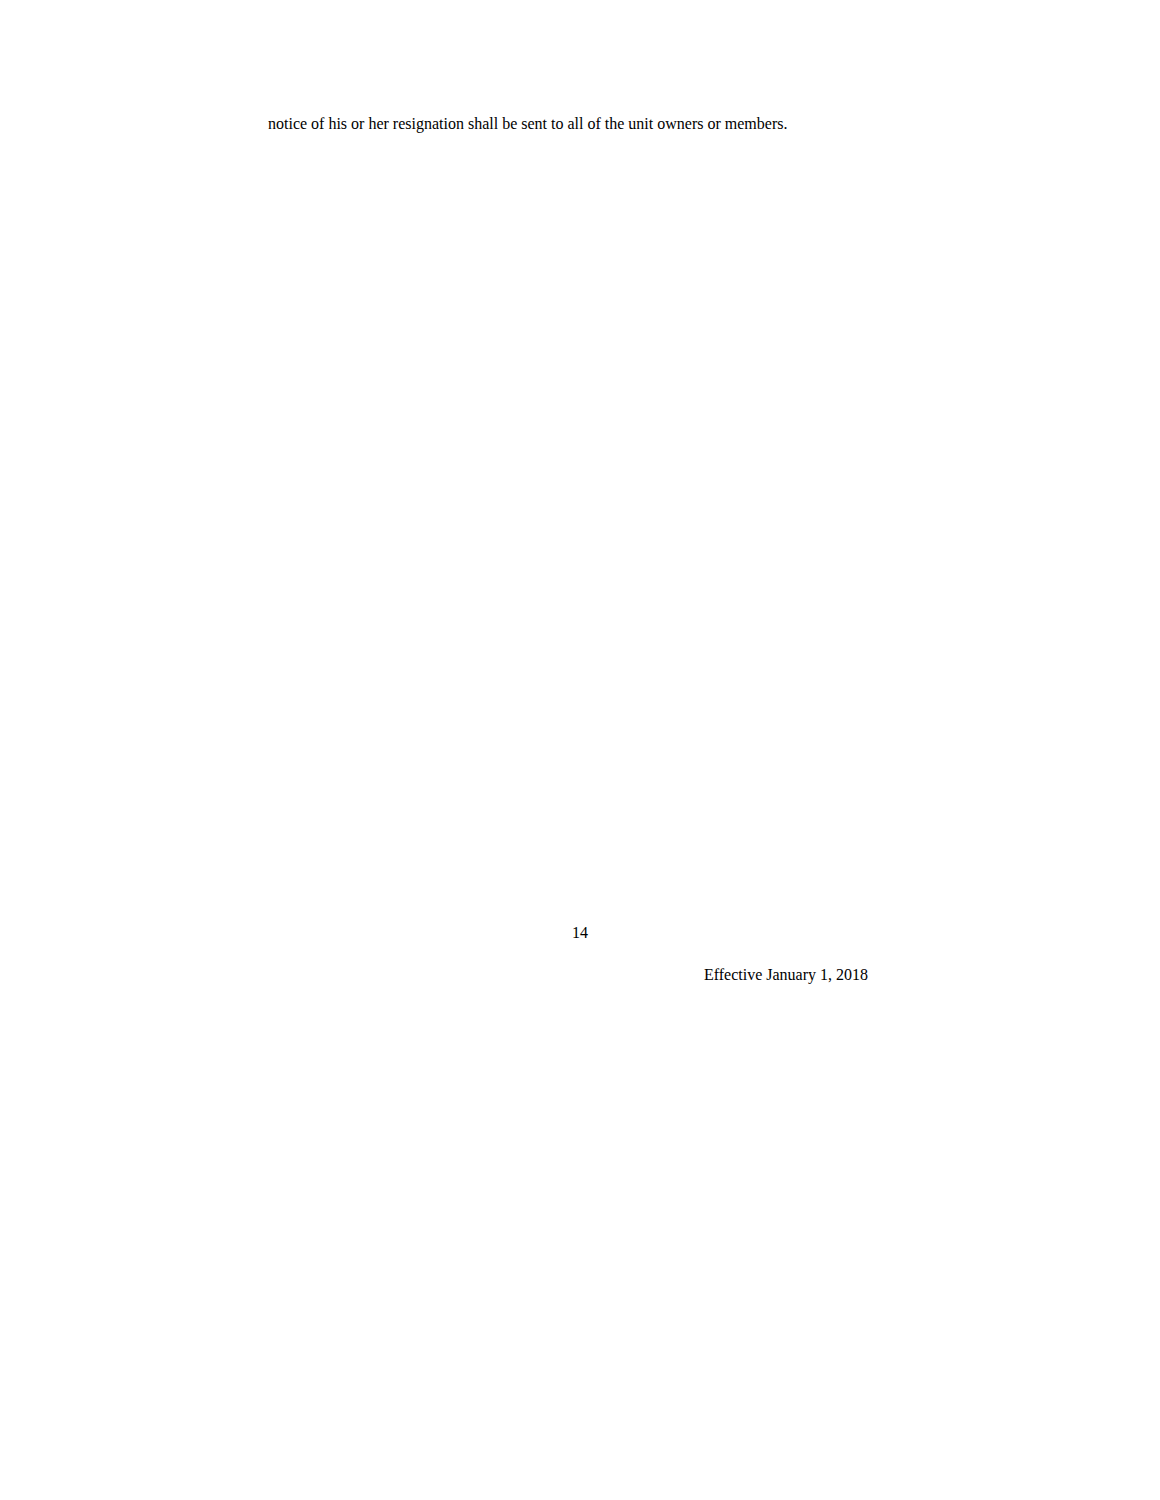notice of his or her resignation shall be sent to all of the unit owners or members.
14
Effective January 1, 2018